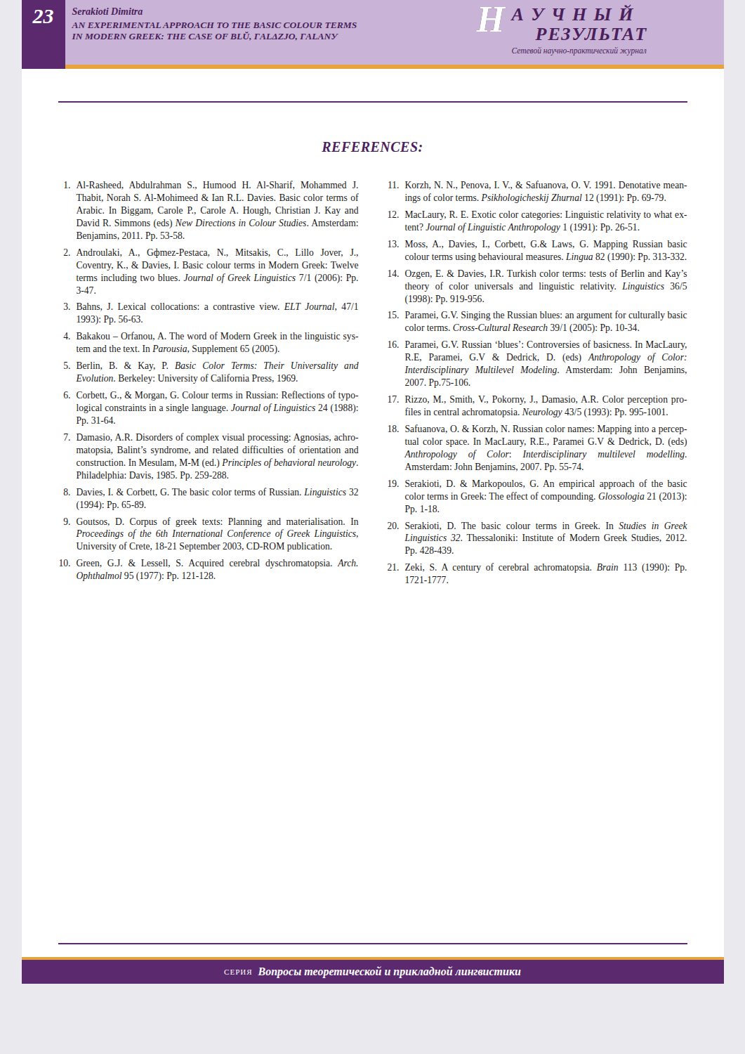23
Serakioti Dimitra
AN EXPERIMENTAL APPROACH TO THE BASIC COLOUR TERMS
IN MODERN GREEK: THE CASE OF blŭ, γalδzjo, γalanу
Н
А У Ч Н Ы Й
РЕЗУЛЬТАТ
Сетевой научно-практический журнал
REFERENCES:
1. Al-Rasheed, Abdulrahman S., Humood H. Al-Sharif, Mohammed J. Thabit, Norah S. Al-Mohimeed & Ian R.L. Davies. Basic color terms of Arabic. In Biggam, Carole P., Carole A. Hough, Christian J. Kay and David R. Simmons (eds) New Directions in Colour Studies. Amsterdam: Benjamins, 2011. Pp. 53-58.
2. Androulaki, A., Gфmez-Pestaca, N., Mitsakis, C., Lillo Jover, J., Coventry, K., & Davies, I. Basic colour terms in Modern Greek: Twelve terms including two blues. Journal of Greek Linguistics 7/1 (2006): Pp. 3-47.
3. Bahns, J. Lexical collocations: a contrastive view. ELT Journal, 47/1 1993): Pp. 56-63.
4. Bakakou – Orfanou, A. The word of Modern Greek in the linguistic system and the text. In Parousia, Supplement 65 (2005).
5. Berlin, B. & Kay, P. Basic Color Terms: Their Universality and Evolution. Berkeley: University of California Press, 1969.
6. Corbett, G., & Morgan, G. Colour terms in Russian: Reflections of typological constraints in a single language. Journal of Linguistics 24 (1988): Pp. 31-64.
7. Damasio, A.R. Disorders of complex visual processing: Agnosias, achromatopsia, Balint’s syndrome, and related difficulties of orientation and construction. In Mesulam, M-M (ed.) Principles of behavioral neurology. Philadelphia: Davis, 1985. Pp. 259-288.
8. Davies, I. & Corbett, G. The basic color terms of Russian. Linguistics 32 (1994): Pp. 65-89.
9. Goutsos, D. Corpus of greek texts: Planning and materialisation. In Proceedings of the 6th International Conference of Greek Linguistics, University of Crete, 18-21 September 2003, CD-ROM publication.
10. Green, G.J. & Lessell, S. Acquired cerebral dyschromatopsia. Arch. Ophthalmol 95 (1977): Pp. 121-128.
11. Korzh, N. N., Penova, I. V., & Safuanova, O. V. 1991. Denotative meanings of color terms. Psikhologicheskij Zhurnal 12 (1991): Pp. 69-79.
12. MacLaury, R. E. Exotic color categories: Linguistic relativity to what extent? Journal of Linguistic Anthropology 1 (1991): Pp. 26-51.
13. Moss, A., Davies, I., Corbett, G.& Laws, G. Mapping Russian basic colour terms using behavioural measures. Lingua 82 (1990): Pp. 313-332.
14. Ozgen, E. & Davies, I.R. Turkish color terms: tests of Berlin and Kay’s theory of color universals and linguistic relativity. Linguistics 36/5 (1998): Pp. 919-956.
15. Paramei, G.V. Singing the Russian blues: an argument for culturally basic color terms. Cross-Cultural Research 39/1 (2005): Pp. 10-34.
16. Paramei, G.V. Russian ‘blues’: Controversies of basicness. In MacLaury, R.E, Paramei, G.V & Dedrick, D. (eds) Anthropology of Color: Interdisciplinary Multilevel Modeling. Amsterdam: John Benjamins, 2007. Pp.75-106.
17. Rizzo, M., Smith, V., Pokorny, J., Damasio, A.R. Color perception profiles in central achromatopsia. Neurology 43/5 (1993): Pp. 995-1001.
18. Safuanova, O. & Korzh, N. Russian color names: Mapping into a perceptual color space. In MacLaury, R.E., Paramei G.V & Dedrick, D. (eds) Anthropology of Color: Interdisciplinary multilevel modelling. Amsterdam: John Benjamins, 2007. Pp. 55-74.
19. Serakioti, D. & Markopoulos, G. An empirical approach of the basic color terms in Greek: The effect of compounding. Glossologia 21 (2013): Pp. 1-18.
20. Serakioti, D. The basic colour terms in Greek. In Studies in Greek Linguistics 32. Thessaloniki: Institute of Modern Greek Studies, 2012. Pp. 428-439.
21. Zeki, S. A century of cerebral achromatopsia. Brain 113 (1990): Pp. 1721-1777.
серия Вопросы теоретической и прикладной лингвистики